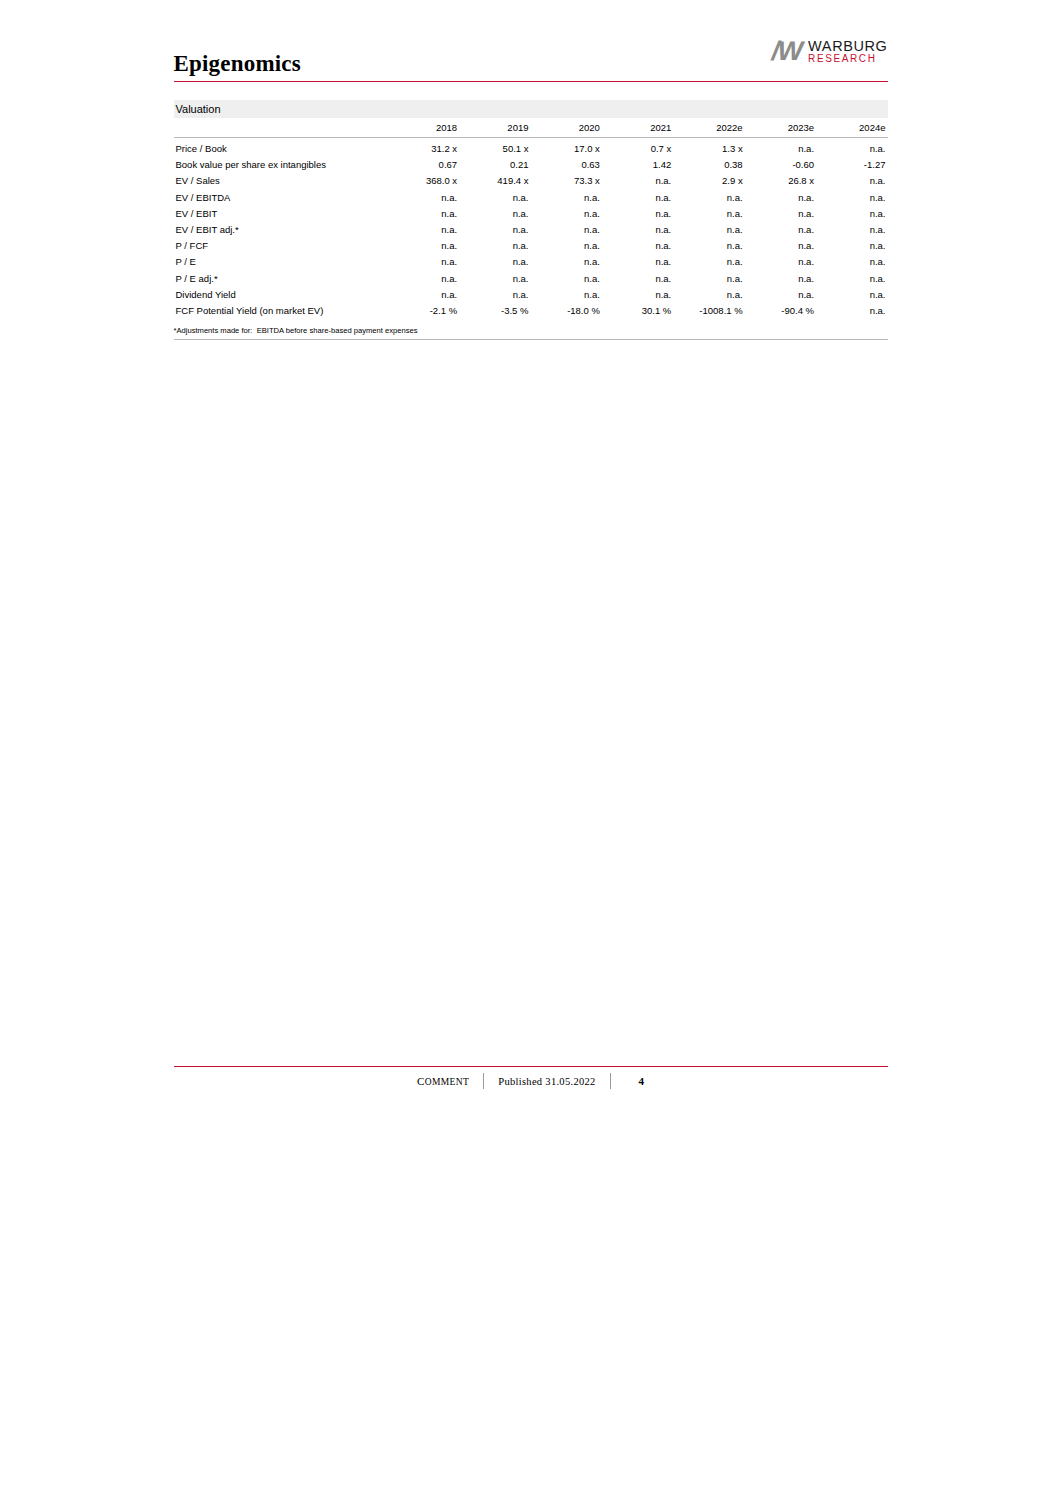Epigenomics
/W
WARBURG
RESEARCH
Valuation
| | 2018 | 2019 | 2020 | 2021 | 2022e | 2023e | 2024e |
| --- | --- | --- | --- | --- | --- | --- | --- |
| Price / Book | 31.2 x | 50.1 x | 17.0 x | 0.7 x | 1.3 x | n.a. | n.a. |
| Book value per share ex intangibles | 0.67 | 0.21 | 0.63 | 1.42 | 0.38 | -0.60 | -1.27 |
| EV / Sales | 368.0 x | 419.4 x | 73.3 x | n.a. | 2.9 x | 26.8 x | n.a. |
| EV / EBITDA | n.a. | n.a. | n.a. | n.a. | n.a. | n.a. | n.a. |
| EV / EBIT | n.a. | n.a. | n.a. | n.a. | n.a. | n.a. | n.a. |
| EV / EBIT adj.* | n.a. | n.a. | n.a. | n.a. | n.a. | n.a. | n.a. |
| P / FCF | n.a. | n.a. | n.a. | n.a. | n.a. | n.a. | n.a. |
| P / E | n.a. | n.a. | n.a. | n.a. | n.a. | n.a. | n.a. |
| P / E adj.* | n.a. | n.a. | n.a. | n.a. | n.a. | n.a. | n.a. |
| Dividend Yield | n.a. | n.a. | n.a. | n.a. | n.a. | n.a. | n.a. |
| FCF Potential Yield (on market EV) | -2.1 % | -3.5 % | -18.0 % | 30.1 % | -1008.1 % | -90.4 % | n.a. |
*Adjustments made for: EBITDA before share-based payment expenses
COMMENT Published 31.05.2022 4